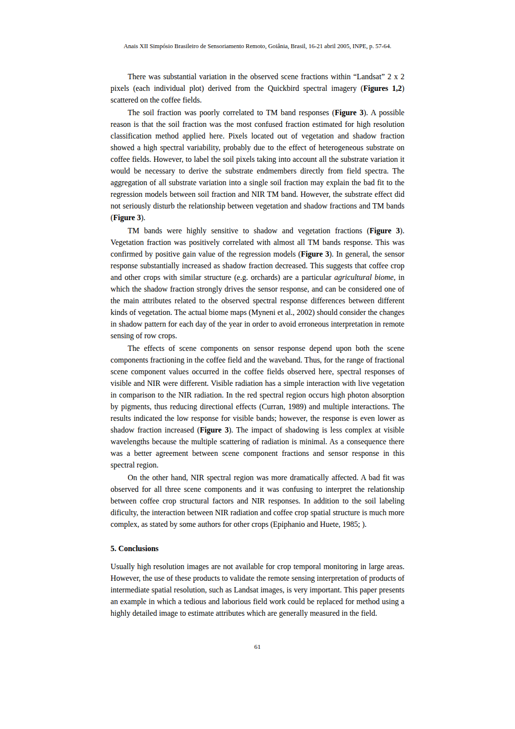Anais XII Simpósio Brasileiro de Sensoriamento Remoto, Goiânia, Brasil, 16-21 abril 2005, INPE, p. 57-64.
There was substantial variation in the observed scene fractions within “Landsat” 2 x 2 pixels (each individual plot) derived from the Quickbird spectral imagery (Figures 1,2) scattered on the coffee fields.
The soil fraction was poorly correlated to TM band responses (Figure 3). A possible reason is that the soil fraction was the most confused fraction estimated for high resolution classification method applied here. Pixels located out of vegetation and shadow fraction showed a high spectral variability, probably due to the effect of heterogeneous substrate on coffee fields. However, to label the soil pixels taking into account all the substrate variation it would be necessary to derive the substrate endmembers directly from field spectra. The aggregation of all substrate variation into a single soil fraction may explain the bad fit to the regression models between soil fraction and NIR TM band. However, the substrate effect did not seriously disturb the relationship between vegetation and shadow fractions and TM bands (Figure 3).
TM bands were highly sensitive to shadow and vegetation fractions (Figure 3). Vegetation fraction was positively correlated with almost all TM bands response. This was confirmed by positive gain value of the regression models (Figure 3). In general, the sensor response substantially increased as shadow fraction decreased. This suggests that coffee crop and other crops with similar structure (e.g. orchards) are a particular agricultural biome, in which the shadow fraction strongly drives the sensor response, and can be considered one of the main attributes related to the observed spectral response differences between different kinds of vegetation. The actual biome maps (Myneni et al., 2002) should consider the changes in shadow pattern for each day of the year in order to avoid erroneous interpretation in remote sensing of row crops.
The effects of scene components on sensor response depend upon both the scene components fractioning in the coffee field and the waveband. Thus, for the range of fractional scene component values occurred in the coffee fields observed here, spectral responses of visible and NIR were different. Visible radiation has a simple interaction with live vegetation in comparison to the NIR radiation. In the red spectral region occurs high photon absorption by pigments, thus reducing directional effects (Curran, 1989) and multiple interactions. The results indicated the low response for visible bands; however, the response is even lower as shadow fraction increased (Figure 3). The impact of shadowing is less complex at visible wavelengths because the multiple scattering of radiation is minimal. As a consequence there was a better agreement between scene component fractions and sensor response in this spectral region.
On the other hand, NIR spectral region was more dramatically affected. A bad fit was observed for all three scene components and it was confusing to interpret the relationship between coffee crop structural factors and NIR responses. In addition to the soil labeling dificulty, the interaction between NIR radiation and coffee crop spatial structure is much more complex, as stated by some authors for other crops (Epiphanio and Huete, 1985; ).
5. Conclusions
Usually high resolution images are not available for crop temporal monitoring in large areas. However, the use of these products to validate the remote sensing interpretation of products of intermediate spatial resolution, such as Landsat images, is very important. This paper presents an example in which a tedious and laborious field work could be replaced for method using a highly detailed image to estimate attributes which are generally measured in the field.
61